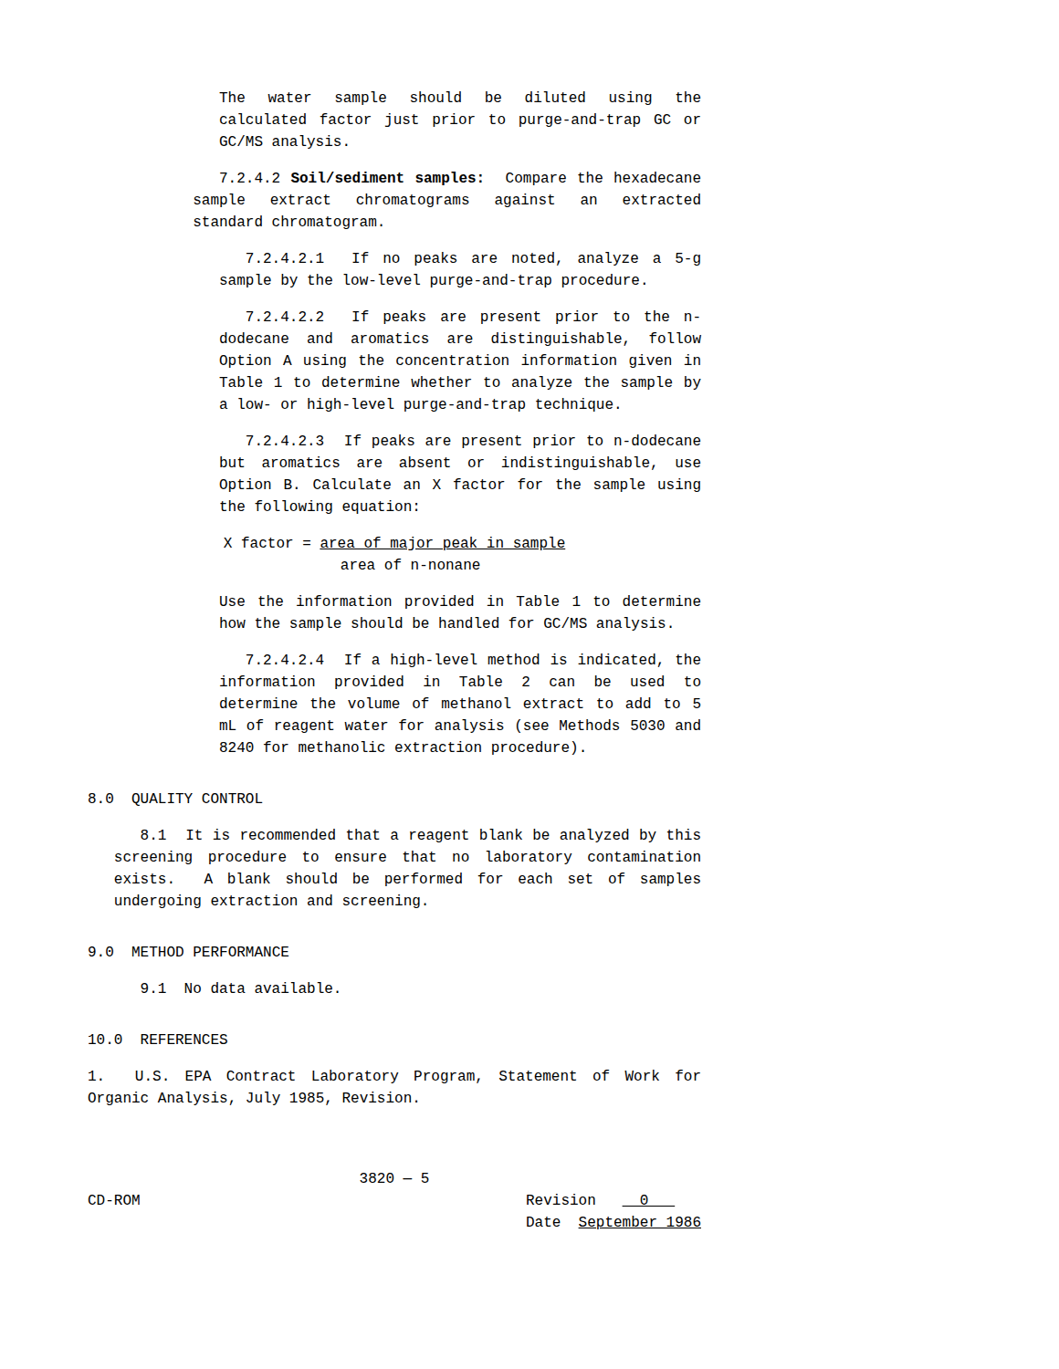The water sample should be diluted using the calculated factor just prior to purge-and-trap GC or GC/MS analysis.
7.2.4.2 Soil/sediment samples: Compare the hexadecane sample extract chromatograms against an extracted standard chromatogram.
7.2.4.2.1 If no peaks are noted, analyze a 5-g sample by the low-level purge-and-trap procedure.
7.2.4.2.2 If peaks are present prior to the n-dodecane and aromatics are distinguishable, follow Option A using the concentration information given in Table 1 to determine whether to analyze the sample by a low- or high-level purge-and-trap technique.
7.2.4.2.3 If peaks are present prior to n-dodecane but aromatics are absent or indistinguishable, use Option B. Calculate an X factor for the sample using the following equation:
X factor = area of major peak in sample area of n-nonane
Use the information provided in Table 1 to determine how the sample should be handled for GC/MS analysis.
7.2.4.2.4 If a high-level method is indicated, the information provided in Table 2 can be used to determine the volume of methanol extract to add to 5 mL of reagent water for analysis (see Methods 5030 and 8240 for methanolic extraction procedure).
8.0 QUALITY CONTROL
8.1 It is recommended that a reagent blank be analyzed by this screening procedure to ensure that no laboratory contamination exists. A blank should be performed for each set of samples undergoing extraction and screening.
9.0 METHOD PERFORMANCE
9.1 No data available.
10.0 REFERENCES
1. U.S. EPA Contract Laboratory Program, Statement of Work for Organic Analysis, July 1985, Revision.
3820 — 5
CD-ROM
Revision 0
Date September 1986